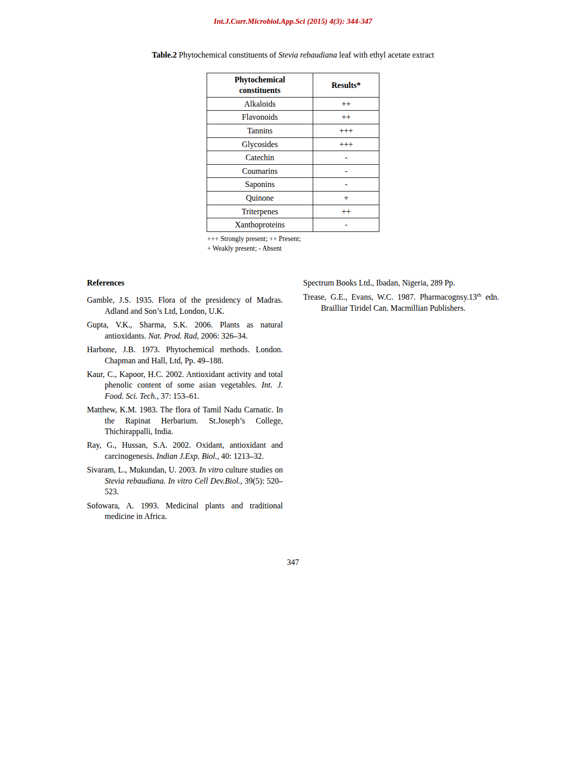Int.J.Curr.Microbiol.App.Sci (2015) 4(3): 344-347
Table.2 Phytochemical constituents of Stevia rebaudiana leaf with ethyl acetate extract
| Phytochemical constituents | Results* |
| --- | --- |
| Alkaloids | ++ |
| Flavonoids | ++ |
| Tannins | +++ |
| Glycosides | +++ |
| Catechin | - |
| Coumarins | - |
| Saponins | - |
| Quinone | + |
| Triterpenes | ++ |
| Xanthoproteins | - |
+++ Strongly present; ++ Present;
+ Weakly present; - Absent
References
Gamble, J.S. 1935. Flora of the presidency of Madras. Adland and Son’s Ltd, London, U.K.
Gupta, V.K., Sharma, S.K. 2006. Plants as natural antioxidants. Nat. Prod. Rad, 2006: 326–34.
Harbone, J.B. 1973. Phytochemical methods. London. Chapman and Hall, Ltd, Pp. 49–188.
Kaur, C., Kapoor, H.C. 2002. Antioxidant activity and total phenolic content of some asian vegetables. Int. J. Food. Sci. Tech., 37: 153–61.
Matthew, K.M. 1983. The flora of Tamil Nadu Carnatic. In the Rapinat Herbarium. St.Joseph’s College, Thichirappalli, India.
Ray, G., Hussan, S.A. 2002. Oxidant, antioxidant and carcinogenesis. Indian J.Exp. Biol., 40: 1213–32.
Sivaram, L., Mukundan, U. 2003. In vitro culture studies on Stevia rebaudiana. In vitro Cell Dev.Biol., 39(5): 520–523.
Sofowara, A. 1993. Medicinal plants and traditional medicine in Africa.
Spectrum Books Ltd., Ibadan, Nigeria, 289 Pp.
Trease, G.E., Evans, W.C. 1987. Pharmacognsy.13th edn. Brailliar Tiridel Can. Macmillian Publishers.
347